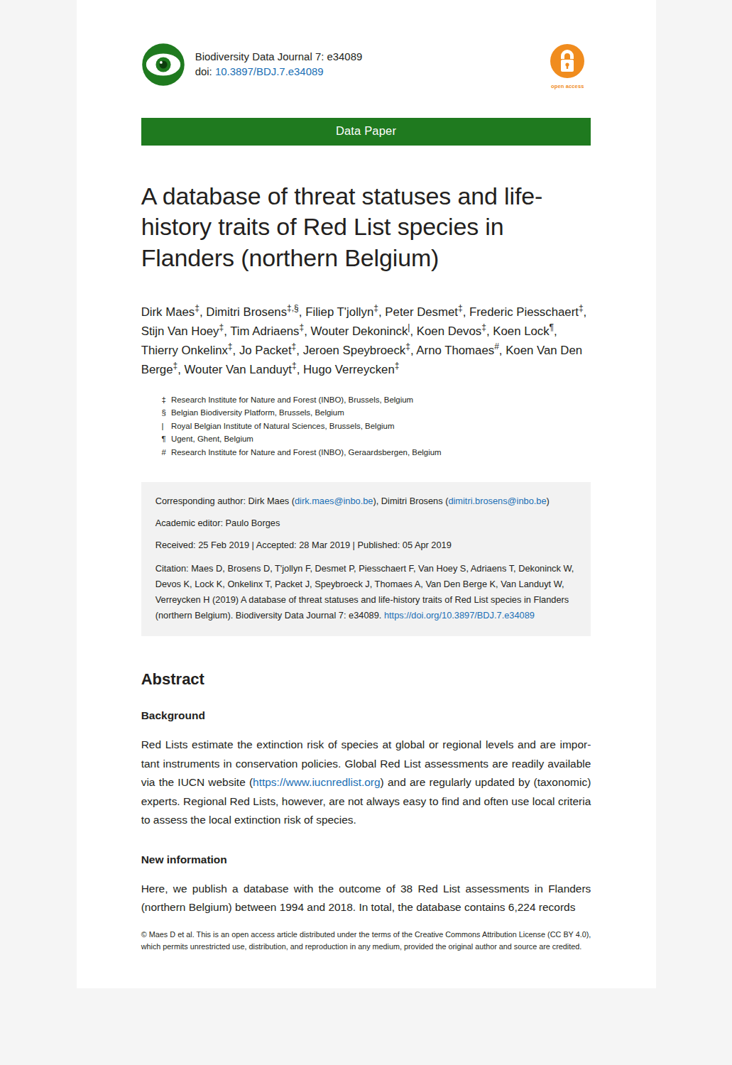Biodiversity Data Journal 7: e34089
doi: 10.3897/BDJ.7.e34089
open access
Data Paper
A database of threat statuses and life-history traits of Red List species in Flanders (northern Belgium)
Dirk Maes‡, Dimitri Brosens‡,§, Filiep T'jollyn‡, Peter Desmet‡, Frederic Piesschaert‡, Stijn Van Hoey‡, Tim Adriaens‡, Wouter Dekoninck|, Koen Devos‡, Koen Lock¶, Thierry Onkelinx‡, Jo Packet‡, Jeroen Speybroeck‡, Arno Thomaes#, Koen Van Den Berge‡, Wouter Van Landuyt‡, Hugo Verreycken‡
‡ Research Institute for Nature and Forest (INBO), Brussels, Belgium
§ Belgian Biodiversity Platform, Brussels, Belgium
| Royal Belgian Institute of Natural Sciences, Brussels, Belgium
¶ Ugent, Ghent, Belgium
# Research Institute for Nature and Forest (INBO), Geraardsbergen, Belgium
Corresponding author: Dirk Maes (dirk.maes@inbo.be), Dimitri Brosens (dimitri.brosens@inbo.be)
Academic editor: Paulo Borges
Received: 25 Feb 2019 | Accepted: 28 Mar 2019 | Published: 05 Apr 2019
Citation: Maes D, Brosens D, T'jollyn F, Desmet P, Piesschaert F, Van Hoey S, Adriaens T, Dekoninck W, Devos K, Lock K, Onkelinx T, Packet J, Speybroeck J, Thomaes A, Van Den Berge K, Van Landuyt W, Verreycken H (2019) A database of threat statuses and life-history traits of Red List species in Flanders (northern Belgium). Biodiversity Data Journal 7: e34089. https://doi.org/10.3897/BDJ.7.e34089
Abstract
Background
Red Lists estimate the extinction risk of species at global or regional levels and are important instruments in conservation policies. Global Red List assessments are readily available via the IUCN website (https://www.iucnredlist.org) and are regularly updated by (taxonomic) experts. Regional Red Lists, however, are not always easy to find and often use local criteria to assess the local extinction risk of species.
New information
Here, we publish a database with the outcome of 38 Red List assessments in Flanders (northern Belgium) between 1994 and 2018. In total, the database contains 6,224 records
© Maes D et al. This is an open access article distributed under the terms of the Creative Commons Attribution License (CC BY 4.0), which permits unrestricted use, distribution, and reproduction in any medium, provided the original author and source are credited.